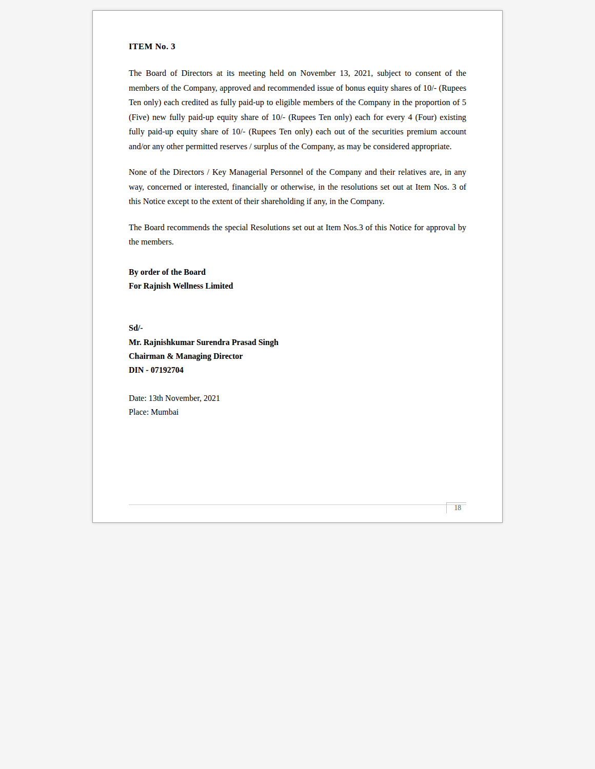ITEM No. 3
The Board of Directors at its meeting held on November 13, 2021, subject to consent of the members of the Company, approved and recommended issue of bonus equity shares of 10/- (Rupees Ten only) each credited as fully paid-up to eligible members of the Company in the proportion of 5 (Five) new fully paid-up equity share of 10/- (Rupees Ten only) each for every 4 (Four) existing fully paid-up equity share of 10/- (Rupees Ten only) each out of the securities premium account and/or any other permitted reserves / surplus of the Company, as may be considered appropriate.
None of the Directors / Key Managerial Personnel of the Company and their relatives are, in any way, concerned or interested, financially or otherwise, in the resolutions set out at Item Nos. 3 of this Notice except to the extent of their shareholding if any, in the Company.
The Board recommends the special Resolutions set out at Item Nos.3 of this Notice for approval by the members.
By order of the Board
For Rajnish Wellness Limited
Sd/-
Mr. Rajnishkumar Surendra Prasad Singh
Chairman & Managing Director
DIN - 07192704
Date: 13th November, 2021
Place: Mumbai
18